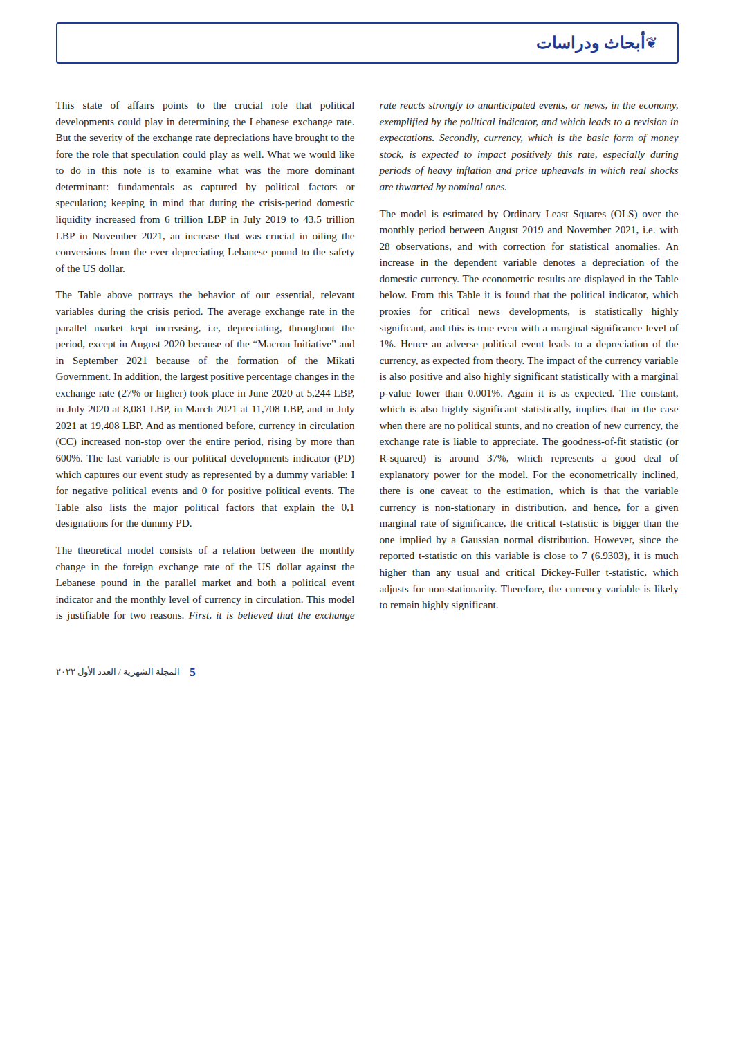أبحاث ودراسات ❦
This state of affairs points to the crucial role that political developments could play in determining the Lebanese exchange rate. But the severity of the exchange rate depreciations have brought to the fore the role that speculation could play as well. What we would like to do in this note is to examine what was the more dominant determinant: fundamentals as captured by political factors or speculation; keeping in mind that during the crisis-period domestic liquidity increased from 6 trillion LBP in July 2019 to 43.5 trillion LBP in November 2021, an increase that was crucial in oiling the conversions from the ever depreciating Lebanese pound to the safety of the US dollar.
The Table above portrays the behavior of our essential, relevant variables during the crisis period. The average exchange rate in the parallel market kept increasing, i.e, depreciating, throughout the period, except in August 2020 because of the “Macron Initiative” and in September 2021 because of the formation of the Mikati Government. In addition, the largest positive percentage changes in the exchange rate (27% or higher) took place in June 2020 at 5,244 LBP, in July 2020 at 8,081 LBP, in March 2021 at 11,708 LBP, and in July 2021 at 19,408 LBP. And as mentioned before, currency in circulation (CC) increased non-stop over the entire period, rising by more than 600%. The last variable is our political developments indicator (PD) which captures our event study as represented by a dummy variable: I for negative political events and 0 for positive political events. The Table also lists the major political factors that explain the 0,1 designations for the dummy PD.
The theoretical model consists of a relation between the monthly change in the foreign exchange rate of the US dollar against the Lebanese pound in the parallel market and both a political event indicator and the monthly level of currency in circulation. This model is justifiable for two reasons. First, it is believed that the exchange rate reacts strongly to unanticipated events, or news, in the economy, exemplified by the political indicator, and which leads to a revision in expectations. Secondly, currency, which is the basic form of money stock, is expected to impact positively this rate, especially during periods of heavy inflation and price upheavals in which real shocks are thwarted by nominal ones.
The model is estimated by Ordinary Least Squares (OLS) over the monthly period between August 2019 and November 2021, i.e. with 28 observations, and with correction for statistical anomalies. An increase in the dependent variable denotes a depreciation of the domestic currency. The econometric results are displayed in the Table below. From this Table it is found that the political indicator, which proxies for critical news developments, is statistically highly significant, and this is true even with a marginal significance level of 1%. Hence an adverse political event leads to a depreciation of the currency, as expected from theory. The impact of the currency variable is also positive and also highly significant statistically with a marginal p-value lower than 0.001%. Again it is as expected. The constant, which is also highly significant statistically, implies that in the case when there are no political stunts, and no creation of new currency, the exchange rate is liable to appreciate. The goodness-of-fit statistic (or R-squared) is around 37%, which represents a good deal of explanatory power for the model. For the econometrically inclined, there is one caveat to the estimation, which is that the variable currency is non-stationary in distribution, and hence, for a given marginal rate of significance, the critical t-statistic is bigger than the one implied by a Gaussian normal distribution. However, since the reported t-statistic on this variable is close to 7 (6.9303), it is much higher than any usual and critical Dickey-Fuller t-statistic, which adjusts for non-stationarity. Therefore, the currency variable is likely to remain highly significant.
5 المجلة الشهرية / العدد الأول ٢٠٢٢